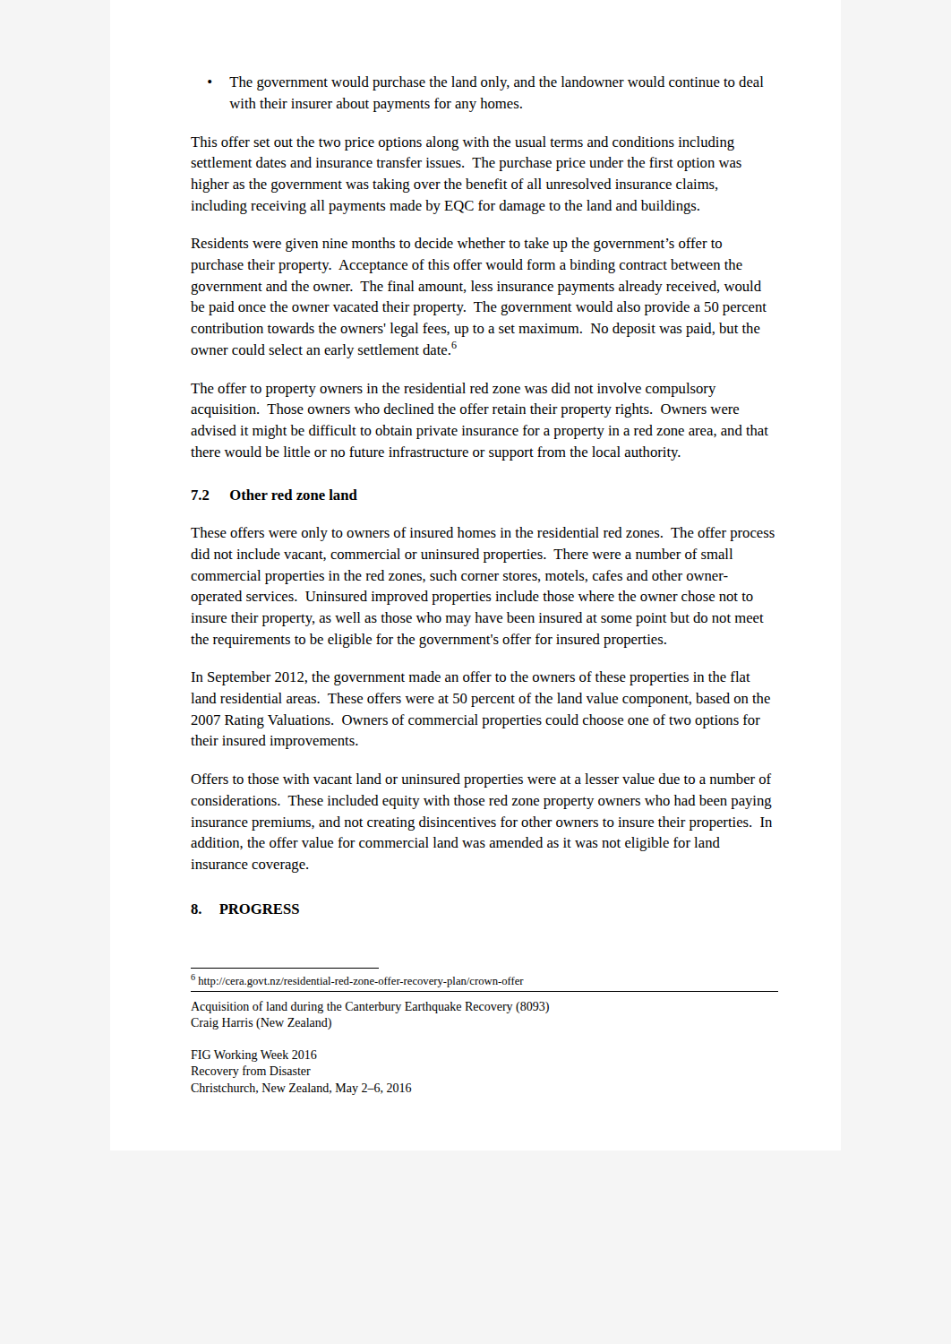The government would purchase the land only, and the landowner would continue to deal with their insurer about payments for any homes.
This offer set out the two price options along with the usual terms and conditions including settlement dates and insurance transfer issues. The purchase price under the first option was higher as the government was taking over the benefit of all unresolved insurance claims, including receiving all payments made by EQC for damage to the land and buildings.
Residents were given nine months to decide whether to take up the government’s offer to purchase their property. Acceptance of this offer would form a binding contract between the government and the owner. The final amount, less insurance payments already received, would be paid once the owner vacated their property. The government would also provide a 50 percent contribution towards the owners' legal fees, up to a set maximum. No deposit was paid, but the owner could select an early settlement date.6
The offer to property owners in the residential red zone was did not involve compulsory acquisition. Those owners who declined the offer retain their property rights. Owners were advised it might be difficult to obtain private insurance for a property in a red zone area, and that there would be little or no future infrastructure or support from the local authority.
7.2 Other red zone land
These offers were only to owners of insured homes in the residential red zones. The offer process did not include vacant, commercial or uninsured properties. There were a number of small commercial properties in the red zones, such corner stores, motels, cafes and other owner-operated services. Uninsured improved properties include those where the owner chose not to insure their property, as well as those who may have been insured at some point but do not meet the requirements to be eligible for the government's offer for insured properties.
In September 2012, the government made an offer to the owners of these properties in the flat land residential areas. These offers were at 50 percent of the land value component, based on the 2007 Rating Valuations. Owners of commercial properties could choose one of two options for their insured improvements.
Offers to those with vacant land or uninsured properties were at a lesser value due to a number of considerations. These included equity with those red zone property owners who had been paying insurance premiums, and not creating disincentives for other owners to insure their properties. In addition, the offer value for commercial land was amended as it was not eligible for land insurance coverage.
8. PROGRESS
6 http://cera.govt.nz/residential-red-zone-offer-recovery-plan/crown-offer
Acquisition of land during the Canterbury Earthquake Recovery (8093)
Craig Harris (New Zealand)
FIG Working Week 2016
Recovery from Disaster
Christchurch, New Zealand, May 2–6, 2016